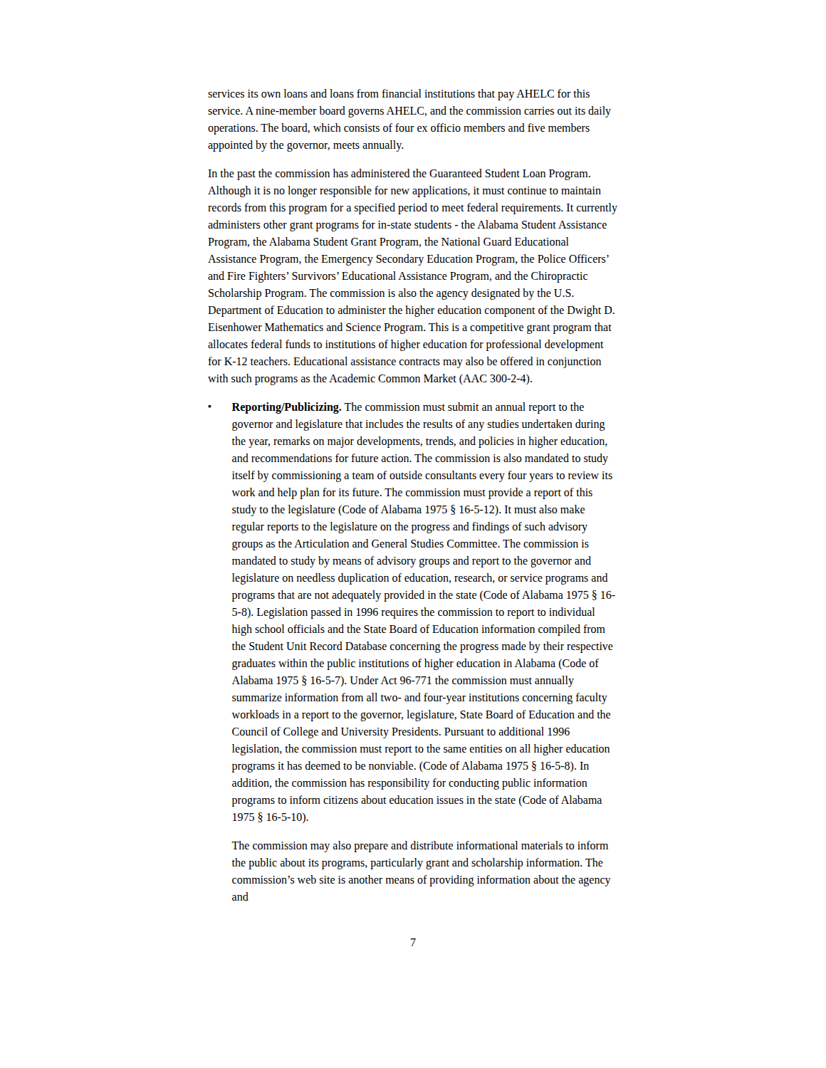services its own loans and loans from financial institutions that pay AHELC for this service. A nine-member board governs AHELC, and the commission carries out its daily operations. The board, which consists of four ex officio members and five members appointed by the governor, meets annually.
In the past the commission has administered the Guaranteed Student Loan Program. Although it is no longer responsible for new applications, it must continue to maintain records from this program for a specified period to meet federal requirements. It currently administers other grant programs for in-state students - the Alabama Student Assistance Program, the Alabama Student Grant Program, the National Guard Educational Assistance Program, the Emergency Secondary Education Program, the Police Officers’ and Fire Fighters’ Survivors’ Educational Assistance Program, and the Chiropractic Scholarship Program. The commission is also the agency designated by the U.S. Department of Education to administer the higher education component of the Dwight D. Eisenhower Mathematics and Science Program. This is a competitive grant program that allocates federal funds to institutions of higher education for professional development for K-12 teachers. Educational assistance contracts may also be offered in conjunction with such programs as the Academic Common Market (AAC 300-2-4).
▪
Reporting/Publicizing. The commission must submit an annual report to the governor and legislature that includes the results of any studies undertaken during the year, remarks on major developments, trends, and policies in higher education, and recommendations for future action. The commission is also mandated to study itself by commissioning a team of outside consultants every four years to review its work and help plan for its future. The commission must provide a report of this study to the legislature (Code of Alabama 1975 § 16-5-12). It must also make regular reports to the legislature on the progress and findings of such advisory groups as the Articulation and General Studies Committee. The commission is mandated to study by means of advisory groups and report to the governor and legislature on needless duplication of education, research, or service programs and programs that are not adequately provided in the state (Code of Alabama 1975 § 16-5-8). Legislation passed in 1996 requires the commission to report to individual high school officials and the State Board of Education information compiled from the Student Unit Record Database concerning the progress made by their respective graduates within the public institutions of higher education in Alabama (Code of Alabama 1975 § 16-5-7). Under Act 96-771 the commission must annually summarize information from all two- and four-year institutions concerning faculty workloads in a report to the governor, legislature, State Board of Education and the Council of College and University Presidents. Pursuant to additional 1996 legislation, the commission must report to the same entities on all higher education programs it has deemed to be nonviable. (Code of Alabama 1975 § 16-5-8). In addition, the commission has responsibility for conducting public information programs to inform citizens about education issues in the state (Code of Alabama 1975 § 16-5-10).
The commission may also prepare and distribute informational materials to inform the public about its programs, particularly grant and scholarship information. The commission’s web site is another means of providing information about the agency and
7